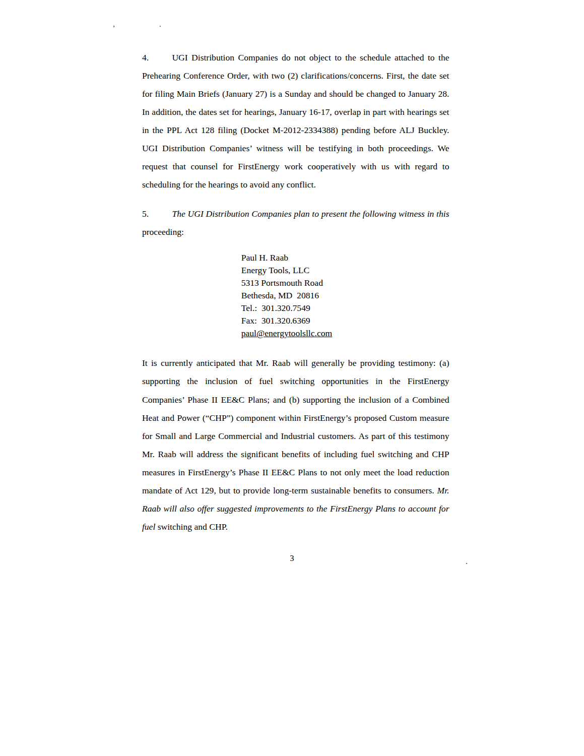, .
4. UGI Distribution Companies do not object to the schedule attached to the Prehearing Conference Order, with two (2) clarifications/concerns. First, the date set for filing Main Briefs (January 27) is a Sunday and should be changed to January 28. In addition, the dates set for hearings, January 16-17, overlap in part with hearings set in the PPL Act 128 filing (Docket M-2012-2334388) pending before ALJ Buckley. UGI Distribution Companies’ witness will be testifying in both proceedings. We request that counsel for FirstEnergy work cooperatively with us with regard to scheduling for the hearings to avoid any conflict.
5. The UGI Distribution Companies plan to present the following witness in this proceeding:
Paul H. Raab
Energy Tools, LLC
5313 Portsmouth Road
Bethesda, MD 20816
Tel.: 301.320.7549
Fax: 301.320.6369
paul@energytoolsllc.com
It is currently anticipated that Mr. Raab will generally be providing testimony: (a) supporting the inclusion of fuel switching opportunities in the FirstEnergy Companies’ Phase II EE&C Plans; and (b) supporting the inclusion of a Combined Heat and Power (“CHP”) component within FirstEnergy’s proposed Custom measure for Small and Large Commercial and Industrial customers. As part of this testimony Mr. Raab will address the significant benefits of including fuel switching and CHP measures in FirstEnergy’s Phase II EE&C Plans to not only meet the load reduction mandate of Act 129, but to provide long-term sustainable benefits to consumers. Mr. Raab will also offer suggested improvements to the FirstEnergy Plans to account for fuel switching and CHP.
3
.